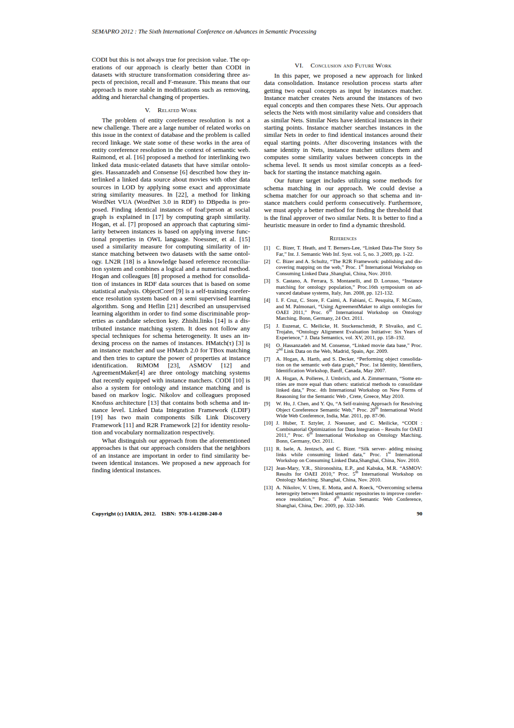SEMAPRO 2012 : The Sixth International Conference on Advances in Semantic Processing
CODI but this is not always true for precision value. The operations of our approach is clearly better than CODI in datasets with structure transformation considering three aspects of precision, recall and F-measure. This means that our approach is more stable in modifications such as removing, adding and hierarchal changing of properties.
V. Related Work
The problem of entity coreference resolution is not a new challenge. There are a large number of related works on this issue in the context of database and the problem is called record linkage. We state some of these works in the area of entity coreference resolution in the context of semantic web. Raimond, et al. [16] proposed a method for interlinking two linked data music-related datasets that have similar ontologies. Hassanzadeh and Consense [6] described how they interlinked a linked data source about movies with other data sources in LOD by applying some exact and approximate string similarity measures. In [22], a method for linking WordNet VUA (WordNet 3.0 in RDF) to DBpedia is proposed. Finding identical instances of foaf:person at social graph is explained in [17] by computing graph similarity. Hogan, et al. [7] proposed an approach that capturing similarity between instances is based on applying inverse functional properties in OWL language. Noessner, et al. [15] used a similarity measure for computing similarity of instance matching between two datasets with the same ontology. LN2R [18] is a knowledge based reference reconciliation system and combines a logical and a numerical method. Hogan and colleagues [8] proposed a method for consolidation of instances in RDF data sources that is based on some statistical analysis. ObjectCoref [9] is a self-training coreference resolution system based on a semi supervised learning algorithm. Song and Heflin [21] described an unsupervised learning algorithm in order to find some discriminable properties as candidate selection key. Zhishi.links [14] is a distributed instance matching system. It does not follow any special techniques for schema heterogeneity. It uses an indexing process on the names of instances. HMatch(τ) [3] is an instance matcher and use HMatch 2.0 for TBox matching and then tries to capture the power of properties at instance identification. RiMOM [23], ASMOV [12] and AgreementMaker[4] are three ontology matching systems that recently equipped with instance matchers. CODI [10] is also a system for ontology and instance matching and is based on markov logic. Nikolov and colleagues proposed Knofuss architecture [13] that contains both schema and instance level. Linked Data Integration Framework (LDIF) [19] has two main components Silk Link Discovery Framework [11] and R2R Framework [2] for identity resolution and vocabulary normalization respectively.
What distinguish our approach from the aforementioned approaches is that our approach considers that the neighbors of an instance are important in order to find similarity between identical instances. We proposed a new approach for finding identical instances.
VI. Conclusion and Future Work
In this paper, we proposed a new approach for linked data consolidation. Instance resolution process starts after getting two equal concepts as input by instances matcher. Instance matcher creates Nets around the instances of two equal concepts and then compares these Nets. Our approach selects the Nets with most similarity value and considers that as similar Nets. Similar Nets have identical instances in their starting points. Instance matcher searches instances in the similar Nets in order to find identical instances around their equal starting points. After discovering instances with the same identity in Nets, instance matcher utilizes them and computes some similarity values between concepts in the schema level. It sends us most similar concepts as a feedback for starting the instance matching again.
Our future target includes utilizing some methods for schema matching in our approach. We could devise a schema matcher for our approach so that schema and instance matchers could perform consecutively. Furthermore, we must apply a better method for finding the threshold that is the final approver of two similar Nets. It is better to find a heuristic measure in order to find a dynamic threshold.
References
[1] C. Bizer, T. Heath, and T. Berners-Lee, “Linked Data-The Story So Far,” Int. J. Semantic Web Inf. Syst. vol. 5, no. 3 ,2009, pp. 1-22.
[2] C. Bizer and A. Schultz, “The R2R Framework: publishing and discovering mapping on the web,” Proc. 1st International Workshop on Consuming Linked Data ,Shanghai, China, Nov. 2010.
[3] S. Castano, A. Ferrara, S. Montanelli, and D. Lorusso, “Instance matching for ontology population,” Proc.16th symposium on advanced database systems, Italy, Jun. 2008, pp. 121-132.
[4] I. F. Cruz, C. Store, F. Caimi, A. Fabiani, C. Pesquita, F. M.Couto, and M. Palmonari, “Using AgreementMaker to align ontologies for OAEI 2011,” Proc. 6th International Workshop on Ontology Matching. Bonn, Germany, 24 Oct. 2011.
[5] J. Euzenat, C. Meilicke, H. Stuckenschmidt, P. Shvaiko, and C. Trojahn, “Ontology Alignment Evaluation Initiative: Six Years of Experience,” J. Data Semantics, vol. XV, 2011, pp. 158–192.
[6] O. Hassanzadeh and M. Consense, “Linked movie data base,” Proc. 2nd Link Data on the Web, Madrid, Spain, Apr. 2009.
[7] A. Hogan, A. Harth, and S. Decker, “Performing object consolidation on the semantic web data graph,” Proc. 1st Identity, Identifiers, Identification Workshop, Banff, Canada, May 2007.
[8] A. Hogan, A. Polleres, J. Umbrich, and A. Zimmermann, “Some entities are more equal than others: statistical methods to consolidate linked data,” Proc. 4th International Workshop on New Forms of Reasoning for the Semantic Web , Crete, Greece, May 2010.
[9] W. Hu, J. Chen, and Y. Qu, “A Self-training Approach for Resolving Object Coreference Semantic Web,” Proc. 20th International World Wide Web Conference, India, Mar. 2011, pp. 87-96.
[10] J. Huber, T. Sztyler, J. Noessner, and C. Meilicke, “CODI : Combinatorial Optimization for Data Integration – Results for OAEI 2011,” Proc. 6th International Workshop on Ontology Matching. Bonn, Germany, Oct. 2011.
[11] R. Isele, A. Jentzsch, and C. Bizer. “Silk server- adding missing links while consuming linked data,” Proc. 1st International Workshop on Consuming Linked Data,Shanghai, China, Nov. 2010.
[12] Jean-Mary, Y.R., Shironoshita, E.P., and Kabuka, M.R. “ASMOV: Results for OAEI 2010,” Proc. 5th International Workshop on Ontology Matching. Shanghai, China, Nov. 2010.
[13] A. Nikolov, V. Uren, E. Motta, and A. Roeck, “Overcoming schema heterogeity between linked semantic repositories to improve coreference resolution,” Proc. 4th Asian Semantic Web Conference, Shanghai, China, Dec. 2009, pp. 332-346.
Copyright (c) IARIA, 2012. ISBN: 978-1-61208-240-0 90